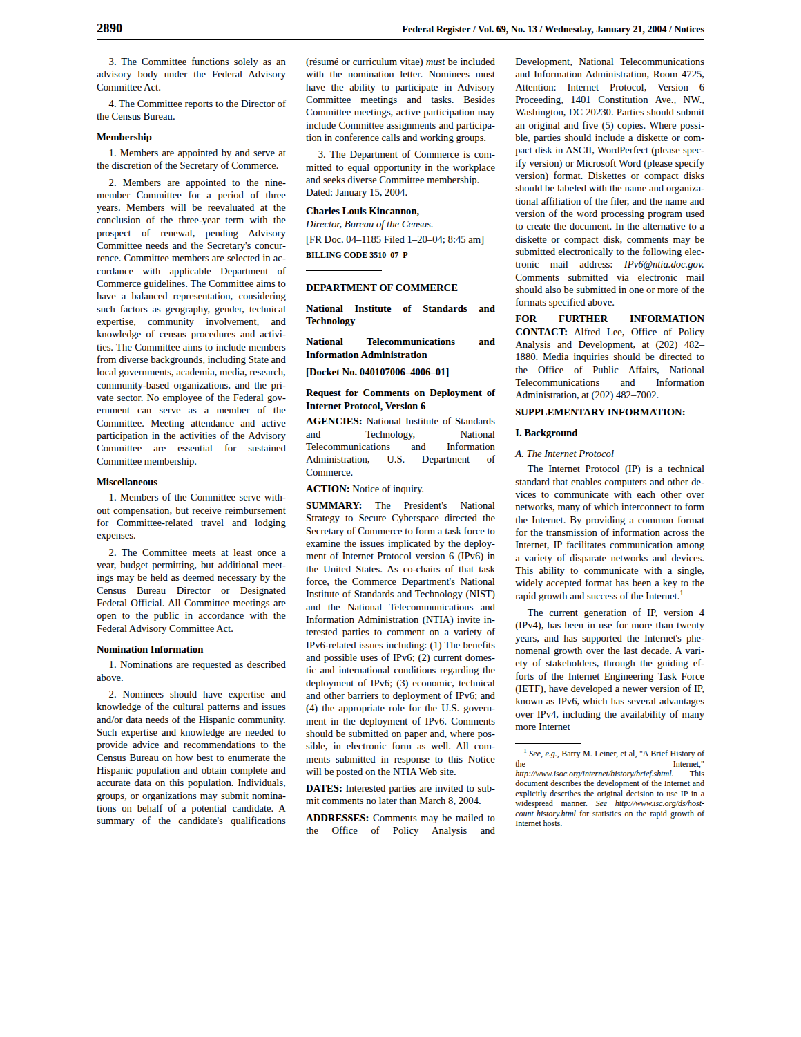2890 Federal Register / Vol. 69, No. 13 / Wednesday, January 21, 2004 / Notices
3. The Committee functions solely as an advisory body under the Federal Advisory Committee Act.
4. The Committee reports to the Director of the Census Bureau.
Membership
1. Members are appointed by and serve at the discretion of the Secretary of Commerce.
2. Members are appointed to the nine-member Committee for a period of three years. Members will be reevaluated at the conclusion of the three-year term with the prospect of renewal, pending Advisory Committee needs and the Secretary's concurrence. Committee members are selected in accordance with applicable Department of Commerce guidelines. The Committee aims to have a balanced representation, considering such factors as geography, gender, technical expertise, community involvement, and knowledge of census procedures and activities. The Committee aims to include members from diverse backgrounds, including State and local governments, academia, media, research, community-based organizations, and the private sector. No employee of the Federal government can serve as a member of the Committee. Meeting attendance and active participation in the activities of the Advisory Committee are essential for sustained Committee membership.
Miscellaneous
1. Members of the Committee serve without compensation, but receive reimbursement for Committee-related travel and lodging expenses.
2. The Committee meets at least once a year, budget permitting, but additional meetings may be held as deemed necessary by the Census Bureau Director or Designated Federal Official. All Committee meetings are open to the public in accordance with the Federal Advisory Committee Act.
Nomination Information
1. Nominations are requested as described above.
2. Nominees should have expertise and knowledge of the cultural patterns and issues and/or data needs of the Hispanic community. Such expertise and knowledge are needed to provide advice and recommendations to the Census Bureau on how best to enumerate the Hispanic population and obtain complete and accurate data on this population. Individuals, groups, or organizations may submit nominations on behalf of a potential candidate. A summary of the candidate's qualifications (résumé or curriculum vitae) must be included with the nomination letter. Nominees must have the ability to participate in Advisory Committee meetings and tasks. Besides Committee meetings, active participation may include Committee assignments and participation in conference calls and working groups.
3. The Department of Commerce is committed to equal opportunity in the workplace and seeks diverse Committee membership.
Dated: January 15, 2004.
Charles Louis Kincannon,
Director, Bureau of the Census.
[FR Doc. 04–1185 Filed 1–20–04; 8:45 am]
BILLING CODE 3510–07–P
DEPARTMENT OF COMMERCE
National Institute of Standards and Technology
National Telecommunications and Information Administration
[Docket No. 040107006–4006–01]
Request for Comments on Deployment of Internet Protocol, Version 6
AGENCIES: National Institute of Standards and Technology, National Telecommunications and Information Administration, U.S. Department of Commerce.
ACTION: Notice of inquiry.
SUMMARY: The President's National Strategy to Secure Cyberspace directed the Secretary of Commerce to form a task force to examine the issues implicated by the deployment of Internet Protocol version 6 (IPv6) in the United States. As co-chairs of that task force, the Commerce Department's National Institute of Standards and Technology (NIST) and the National Telecommunications and Information Administration (NTIA) invite interested parties to comment on a variety of IPv6-related issues including: (1) The benefits and possible uses of IPv6; (2) current domestic and international conditions regarding the deployment of IPv6; (3) economic, technical and other barriers to deployment of IPv6; and (4) the appropriate role for the U.S. government in the deployment of IPv6. Comments should be submitted on paper and, where possible, in electronic form as well. All comments submitted in response to this Notice will be posted on the NTIA Web site.
DATES: Interested parties are invited to submit comments no later than March 8, 2004.
ADDRESSES: Comments may be mailed to the Office of Policy Analysis and Development, National Telecommunications and Information Administration, Room 4725, Attention: Internet Protocol, Version 6 Proceeding, 1401 Constitution Ave., NW., Washington, DC 20230. Parties should submit an original and five (5) copies. Where possible, parties should include a diskette or compact disk in ASCII, WordPerfect (please specify version) or Microsoft Word (please specify version) format. Diskettes or compact disks should be labeled with the name and organizational affiliation of the filer, and the name and version of the word processing program used to create the document. In the alternative to a diskette or compact disk, comments may be submitted electronically to the following electronic mail address: IPv6@ntia.doc.gov. Comments submitted via electronic mail should also be submitted in one or more of the formats specified above.
FOR FURTHER INFORMATION CONTACT: Alfred Lee, Office of Policy Analysis and Development, at (202) 482–1880. Media inquiries should be directed to the Office of Public Affairs, National Telecommunications and Information Administration, at (202) 482–7002.
SUPPLEMENTARY INFORMATION:
I. Background
A. The Internet Protocol
The Internet Protocol (IP) is a technical standard that enables computers and other devices to communicate with each other over networks, many of which interconnect to form the Internet. By providing a common format for the transmission of information across the Internet, IP facilitates communication among a variety of disparate networks and devices. This ability to communicate with a single, widely accepted format has been a key to the rapid growth and success of the Internet.1
The current generation of IP, version 4 (IPv4), has been in use for more than twenty years, and has supported the Internet's phenomenal growth over the last decade. A variety of stakeholders, through the guiding efforts of the Internet Engineering Task Force (IETF), have developed a newer version of IP, known as IPv6, which has several advantages over IPv4, including the availability of many more Internet
1 See, e.g., Barry M. Leiner, et al, "A Brief History of the Internet," http://www.isoc.org/internet/history/brief.shtml. This document describes the development of the Internet and explicitly describes the original decision to use IP in a widespread manner. See http://www.isc.org/ds/host-count-history.html for statistics on the rapid growth of Internet hosts.